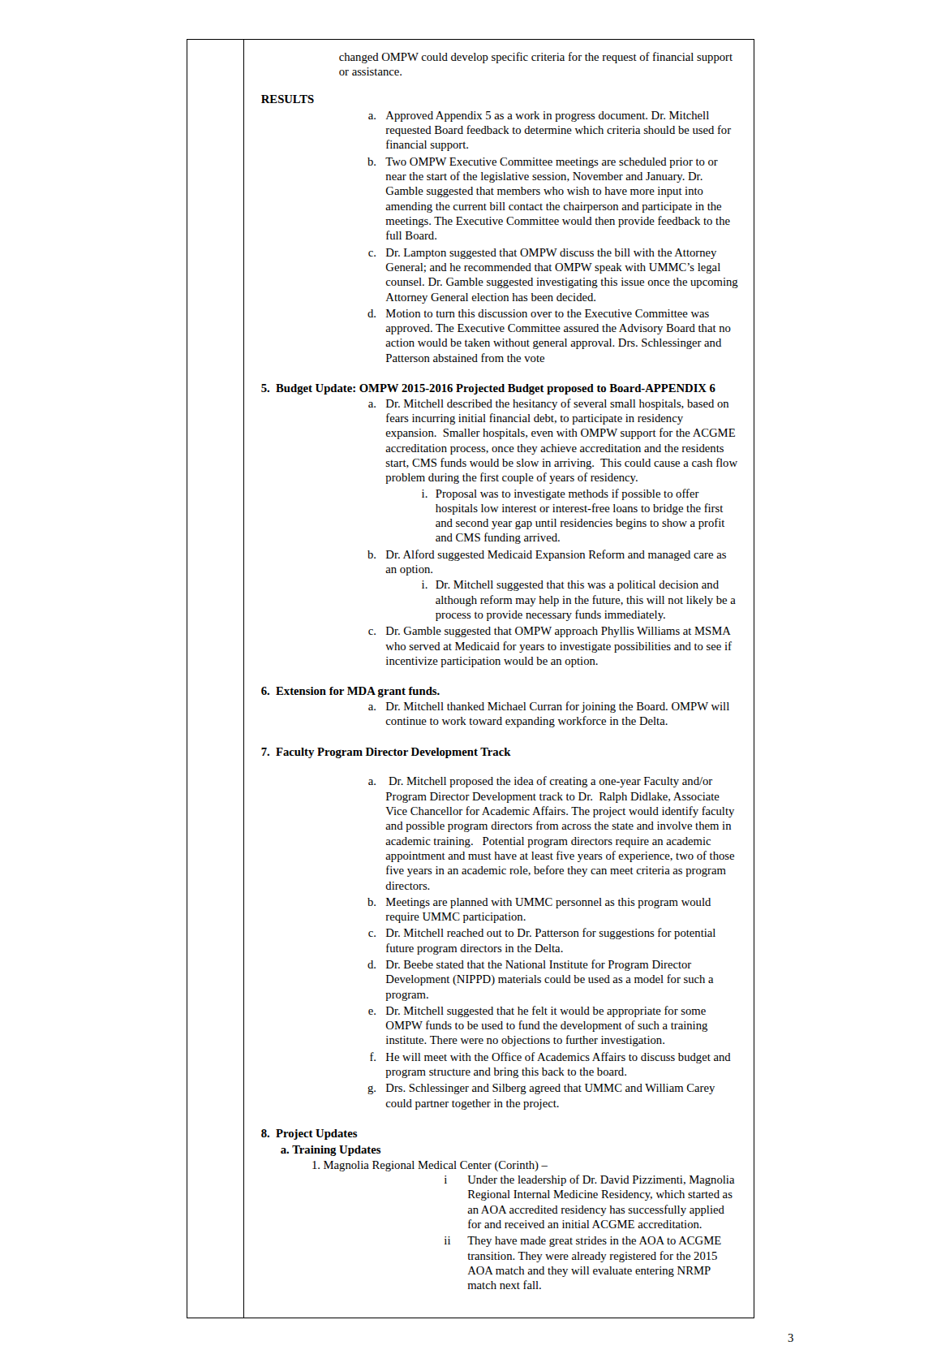changed OMPW could develop specific criteria for the request of financial support or assistance.
RESULTS
Approved Appendix 5 as a work in progress document. Dr. Mitchell requested Board feedback to determine which criteria should be used for financial support.
Two OMPW Executive Committee meetings are scheduled prior to or near the start of the legislative session, November and January. Dr. Gamble suggested that members who wish to have more input into amending the current bill contact the chairperson and participate in the meetings. The Executive Committee would then provide feedback to the full Board.
Dr. Lampton suggested that OMPW discuss the bill with the Attorney General; and he recommended that OMPW speak with UMMC’s legal counsel. Dr. Gamble suggested investigating this issue once the upcoming Attorney General election has been decided.
Motion to turn this discussion over to the Executive Committee was approved. The Executive Committee assured the Advisory Board that no action would be taken without general approval. Drs. Schlessinger and Patterson abstained from the vote
5. Budget Update: OMPW 2015-2016 Projected Budget proposed to Board-APPENDIX 6
Dr. Mitchell described the hesitancy of several small hospitals, based on fears incurring initial financial debt, to participate in residency expansion. Smaller hospitals, even with OMPW support for the ACGME accreditation process, once they achieve accreditation and the residents start, CMS funds would be slow in arriving. This could cause a cash flow problem during the first couple of years of residency.
Proposal was to investigate methods if possible to offer hospitals low interest or interest-free loans to bridge the first and second year gap until residencies begins to show a profit and CMS funding arrived.
Dr. Alford suggested Medicaid Expansion Reform and managed care as an option.
Dr. Mitchell suggested that this was a political decision and although reform may help in the future, this will not likely be a process to provide necessary funds immediately.
Dr. Gamble suggested that OMPW approach Phyllis Williams at MSMA who served at Medicaid for years to investigate possibilities and to see if incentivize participation would be an option.
6. Extension for MDA grant funds.
Dr. Mitchell thanked Michael Curran for joining the Board. OMPW will continue to work toward expanding workforce in the Delta.
7. Faculty Program Director Development Track
Dr. Mitchell proposed the idea of creating a one-year Faculty and/or Program Director Development track to Dr. Ralph Didlake, Associate Vice Chancellor for Academic Affairs. The project would identify faculty and possible program directors from across the state and involve them in academic training. Potential program directors require an academic appointment and must have at least five years of experience, two of those five years in an academic role, before they can meet criteria as program directors.
Meetings are planned with UMMC personnel as this program would require UMMC participation.
Dr. Mitchell reached out to Dr. Patterson for suggestions for potential future program directors in the Delta.
Dr. Beebe stated that the National Institute for Program Director Development (NIPPD) materials could be used as a model for such a program.
Dr. Mitchell suggested that he felt it would be appropriate for some OMPW funds to be used to fund the development of such a training institute. There were no objections to further investigation.
He will meet with the Office of Academics Affairs to discuss budget and program structure and bring this back to the board.
Drs. Schlessinger and Silberg agreed that UMMC and William Carey could partner together in the project.
8. Project Updates
a. Training Updates
Magnolia Regional Medical Center (Corinth) –
i Under the leadership of Dr. David Pizzimenti, Magnolia Regional Internal Medicine Residency, which started as an AOA accredited residency has successfully applied for and received an initial ACGME accreditation.
ii They have made great strides in the AOA to ACGME transition. They were already registered for the 2015 AOA match and they will evaluate entering NRMP match next fall.
3